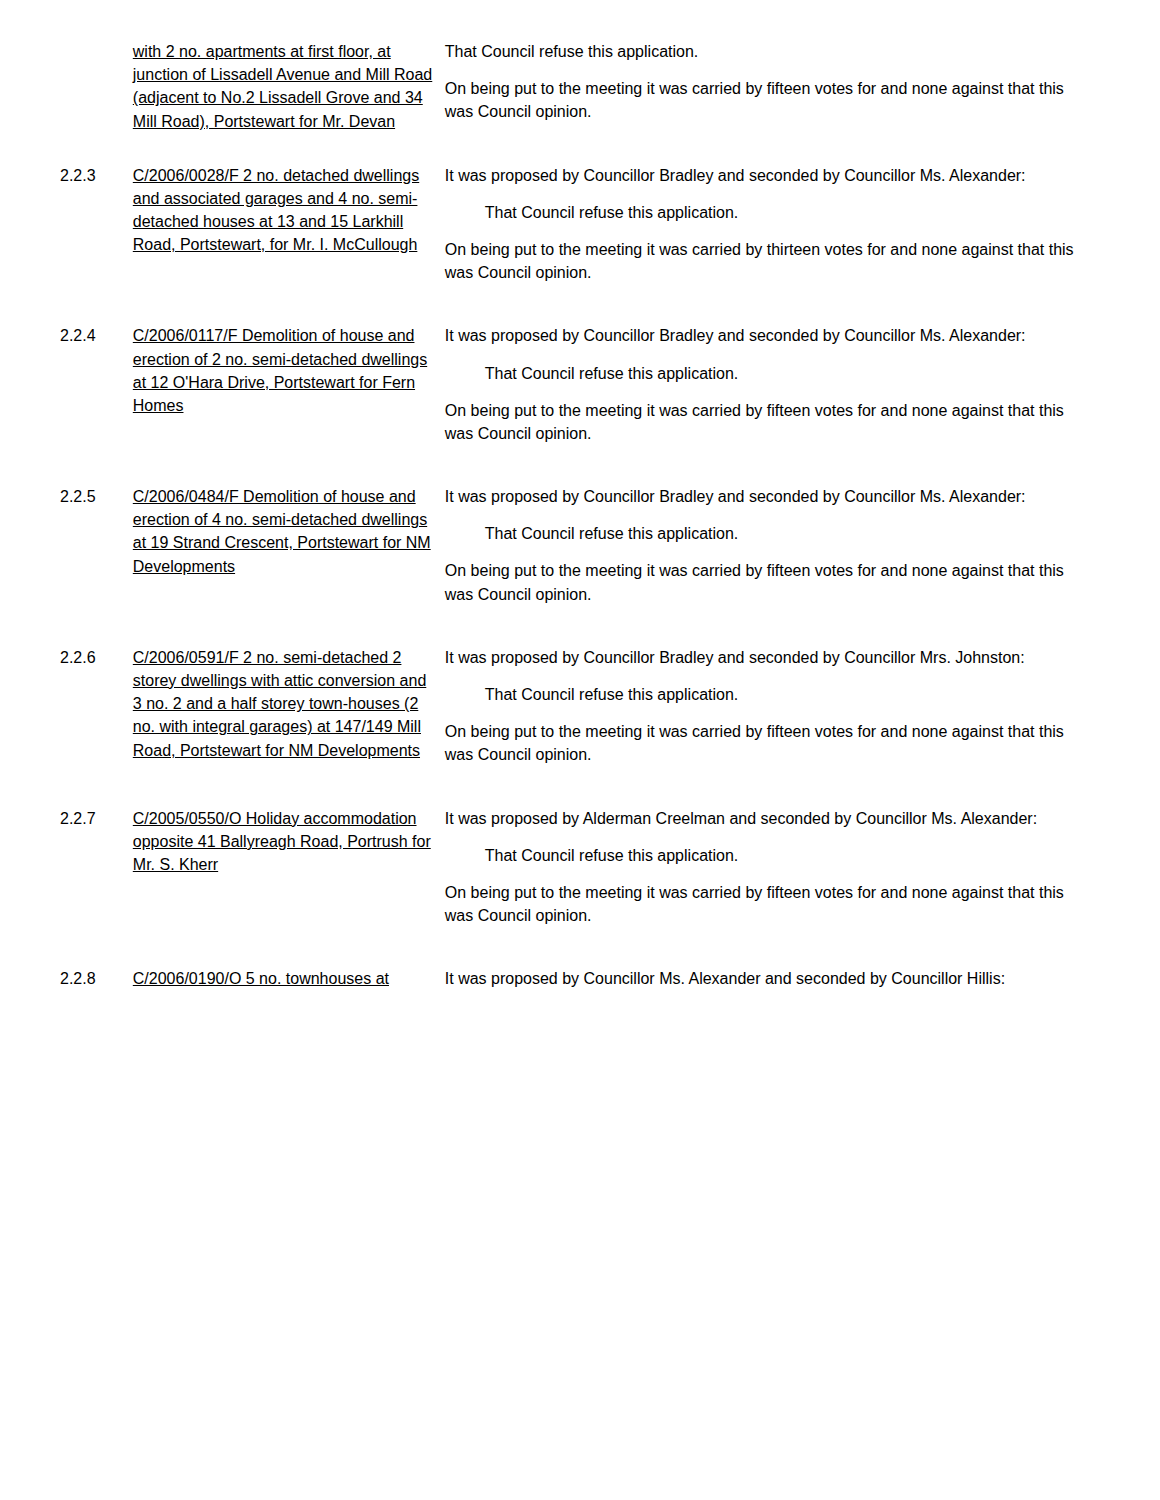| | with 2 no. apartments at first floor, at junction of Lissadell Avenue and Mill Road (adjacent to No.2 Lissadell Grove and 34 Mill Road), Portstewart for Mr. Devan | That Council refuse this application. On being put to the meeting it was carried by fifteen votes for and none against that this was Council opinion. |
| 2.2.3 | C/2006/0028/F 2 no. detached dwellings and associated garages and 4 no. semi-detached houses at 13 and 15 Larkhill Road, Portstewart, for Mr. I. McCullough | It was proposed by Councillor Bradley and seconded by Councillor Ms. Alexander: That Council refuse this application. On being put to the meeting it was carried by thirteen votes for and none against that this was Council opinion. |
| 2.2.4 | C/2006/0117/F Demolition of house and erection of 2 no. semi-detached dwellings at 12 O'Hara Drive, Portstewart for Fern Homes | It was proposed by Councillor Bradley and seconded by Councillor Ms. Alexander: That Council refuse this application. On being put to the meeting it was carried by fifteen votes for and none against that this was Council opinion. |
| 2.2.5 | C/2006/0484/F Demolition of house and erection of 4 no. semi-detached dwellings at 19 Strand Crescent, Portstewart for NM Developments | It was proposed by Councillor Bradley and seconded by Councillor Ms. Alexander: That Council refuse this application. On being put to the meeting it was carried by fifteen votes for and none against that this was Council opinion. |
| 2.2.6 | C/2006/0591/F 2 no. semi-detached 2 storey dwellings with attic conversion and 3 no. 2 and a half storey town-houses (2 no. with integral garages) at 147/149 Mill Road, Portstewart for NM Developments | It was proposed by Councillor Bradley and seconded by Councillor Mrs. Johnston: That Council refuse this application. On being put to the meeting it was carried by fifteen votes for and none against that this was Council opinion. |
| 2.2.7 | C/2005/0550/O Holiday accommodation opposite 41 Ballyreagh Road, Portrush for Mr. S. Kherr | It was proposed by Alderman Creelman and seconded by Councillor Ms. Alexander: That Council refuse this application. On being put to the meeting it was carried by fifteen votes for and none against that this was Council opinion. |
| 2.2.8 | C/2006/0190/O 5 no. townhouses at | It was proposed by Councillor Ms. Alexander and seconded by Councillor Hillis: |